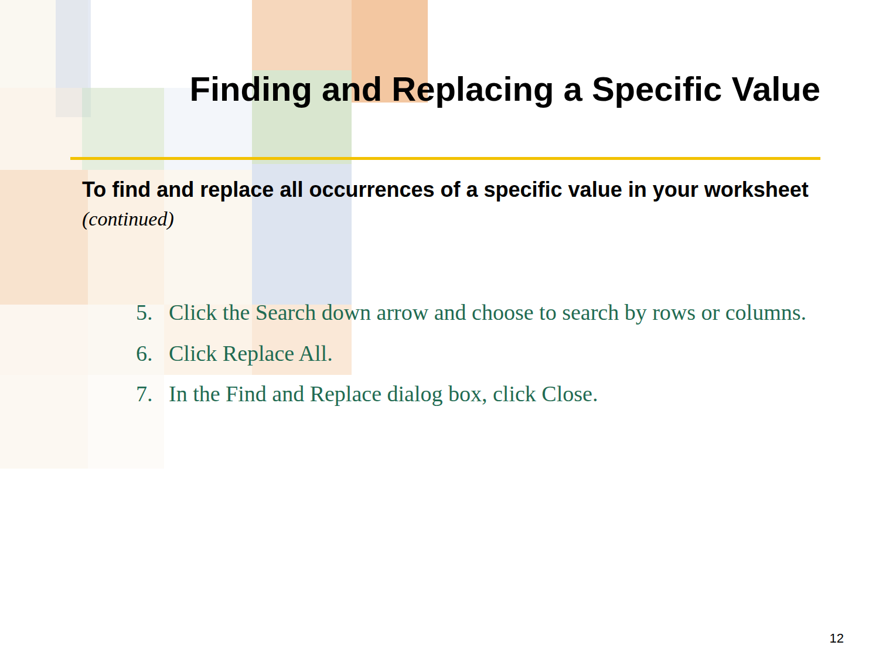Finding and Replacing a Specific Value
To find and replace all occurrences of a specific value in your worksheet
(continued)
Click the Search down arrow and choose to search by rows or columns.
Click Replace All.
In the Find and Replace dialog box, click Close.
12